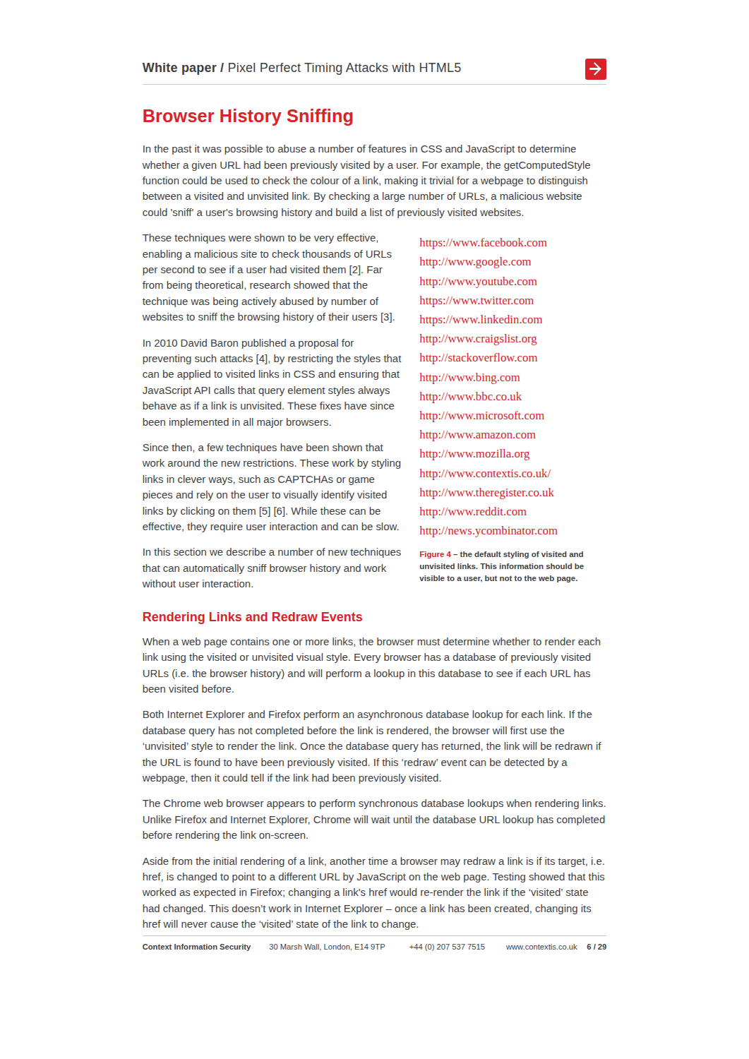White paper / Pixel Perfect Timing Attacks with HTML5
Browser History Sniffing
In the past it was possible to abuse a number of features in CSS and JavaScript to determine whether a given URL had been previously visited by a user. For example, the getComputedStyle function could be used to check the colour of a link, making it trivial for a webpage to distinguish between a visited and unvisited link. By checking a large number of URLs, a malicious website could 'sniff' a user's browsing history and build a list of previously visited websites.
https://www.facebook.com
http://www.google.com
http://www.youtube.com
https://www.twitter.com
https://www.linkedin.com
http://www.craigslist.org
http://stackoverflow.com
http://www.bing.com
http://www.bbc.co.uk
http://www.microsoft.com
http://www.amazon.com
http://www.mozilla.org
http://www.contextis.co.uk/
http://www.theregister.co.uk
http://www.reddit.com
http://news.ycombinator.com
Figure 4 – the default styling of visited and unvisited links. This information should be visible to a user, but not to the web page.
These techniques were shown to be very effective, enabling a malicious site to check thousands of URLs per second to see if a user had visited them [2]. Far from being theoretical, research showed that the technique was being actively abused by number of websites to sniff the browsing history of their users [3].
In 2010 David Baron published a proposal for preventing such attacks [4], by restricting the styles that can be applied to visited links in CSS and ensuring that JavaScript API calls that query element styles always behave as if a link is unvisited. These fixes have since been implemented in all major browsers.
Since then, a few techniques have been shown that work around the new restrictions. These work by styling links in clever ways, such as CAPTCHAs or game pieces and rely on the user to visually identify visited links by clicking on them [5] [6]. While these can be effective, they require user interaction and can be slow.
In this section we describe a number of new techniques that can automatically sniff browser history and work without user interaction.
Rendering Links and Redraw Events
When a web page contains one or more links, the browser must determine whether to render each link using the visited or unvisited visual style. Every browser has a database of previously visited URLs (i.e. the browser history) and will perform a lookup in this database to see if each URL has been visited before.
Both Internet Explorer and Firefox perform an asynchronous database lookup for each link. If the database query has not completed before the link is rendered, the browser will first use the ‘unvisited’ style to render the link. Once the database query has returned, the link will be redrawn if the URL is found to have been previously visited. If this ‘redraw’ event can be detected by a webpage, then it could tell if the link had been previously visited.
The Chrome web browser appears to perform synchronous database lookups when rendering links. Unlike Firefox and Internet Explorer, Chrome will wait until the database URL lookup has completed before rendering the link on-screen.
Aside from the initial rendering of a link, another time a browser may redraw a link is if its target, i.e. href, is changed to point to a different URL by JavaScript on the web page. Testing showed that this worked as expected in Firefox; changing a link's href would re-render the link if the ‘visited’ state had changed. This doesn’t work in Internet Explorer – once a link has been created, changing its href will never cause the ‘visited’ state of the link to change.
Context Information Security 30 Marsh Wall, London, E14 9TP +44 (0) 207 537 7515 www.contextis.co.uk 6 / 29